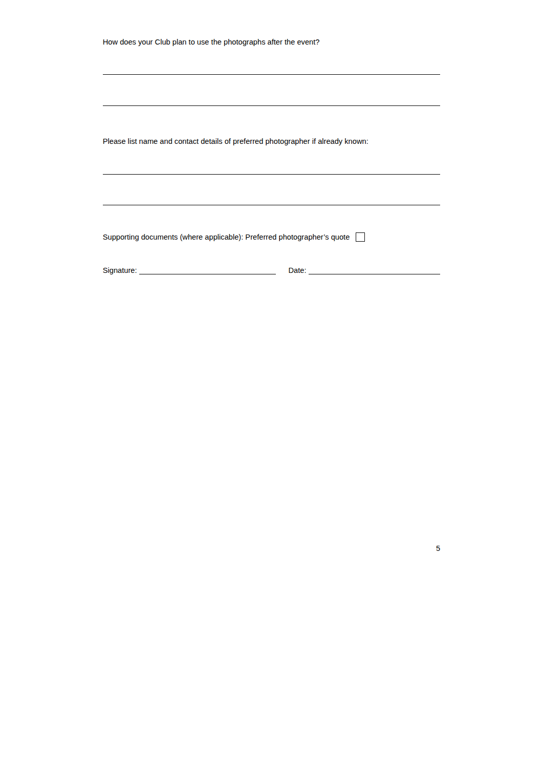How does your Club plan to use the photographs after the event?
Please list name and contact details of preferred photographer if already known:
Supporting documents (where applicable): Preferred photographer’s quote
Signature:
Date:
5